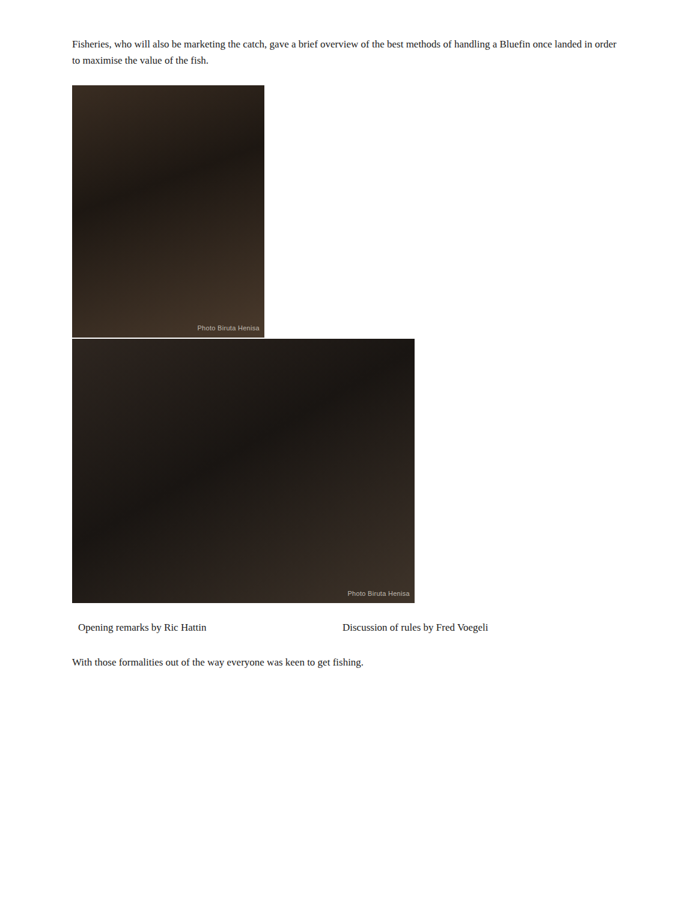Fisheries, who will also be marketing the catch, gave a brief overview of the best methods of handling a Bluefin once landed in order to maximise the value of the fish.
Photo Biruta Henisa
Photo Biruta Henisa
Opening remarks by Ric Hattin Discussion of rules by Fred Voegeli
With those formalities out of the way everyone was keen to get fishing.